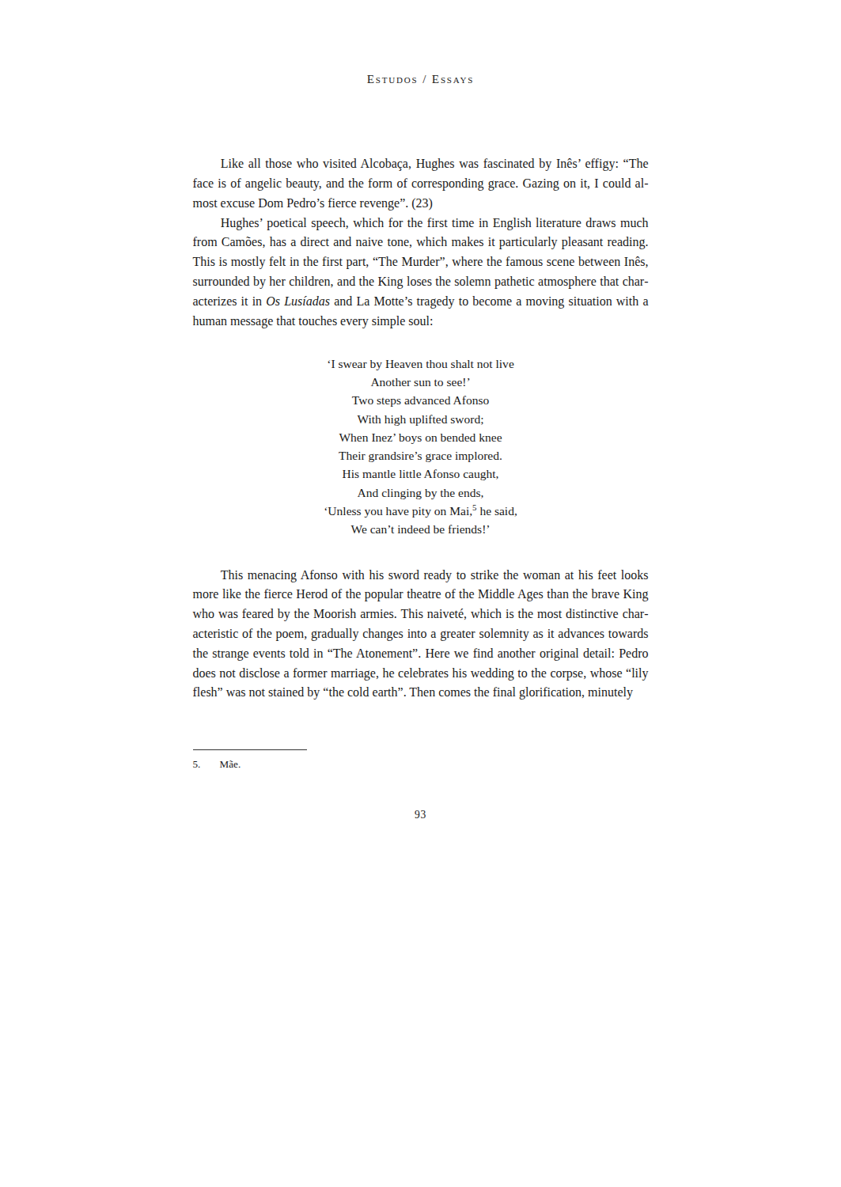Estudos / Essays
Like all those who visited Alcobaça, Hughes was fascinated by Inês’ effigy: “The face is of angelic beauty, and the form of corresponding grace. Gazing on it, I could almost excuse Dom Pedro’s fierce revenge”. (23)
Hughes’ poetical speech, which for the first time in English literature draws much from Camões, has a direct and naive tone, which makes it particularly pleasant reading. This is mostly felt in the first part, “The Murder”, where the famous scene between Inês, surrounded by her children, and the King loses the solemn pathetic atmosphere that characterizes it in Os Lusíadas and La Motte’s tragedy to become a moving situation with a human message that touches every simple soul:
‘I swear by Heaven thou shalt not live
Another sun to see!’
Two steps advanced Afonso
With high uplifted sword;
When Inez’ boys on bended knee
Their grandsire’s grace implored.
His mantle little Afonso caught,
And clinging by the ends,
‘Unless you have pity on Mai,5 he said,
We can’t indeed be friends!’
This menacing Afonso with his sword ready to strike the woman at his feet looks more like the fierce Herod of the popular theatre of the Middle Ages than the brave King who was feared by the Moorish armies. This naiveté, which is the most distinctive characteristic of the poem, gradually changes into a greater solemnity as it advances towards the strange events told in “The Atonement”. Here we find another original detail: Pedro does not disclose a former marriage, he celebrates his wedding to the corpse, whose “lily flesh” was not stained by “the cold earth”. Then comes the final glorification, minutely
5. Mãe.
93